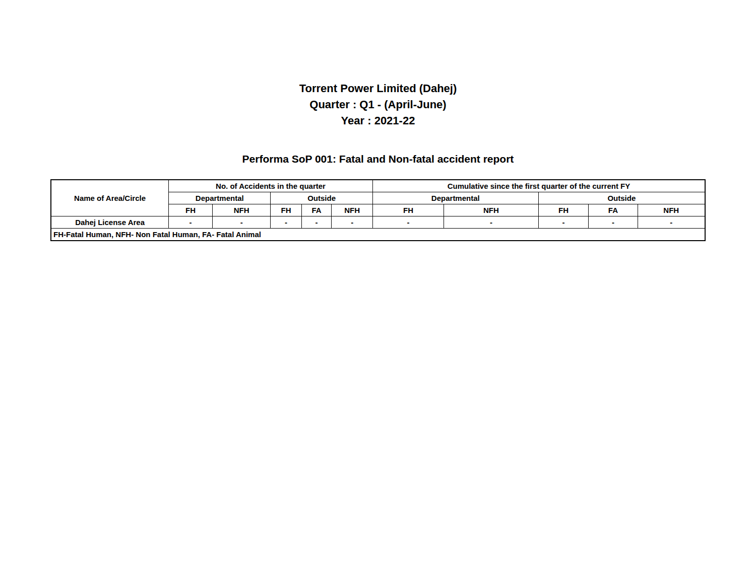Torrent Power Limited (Dahej)
Quarter : Q1 - (April-June)
Year : 2021-22
Performa SoP 001: Fatal and Non-fatal accident report
| Name of Area/Circle | No. of Accidents in the quarter | Cumulative since the first quarter of the current FY |
| --- | --- | --- |
| Departmental | Outside | Departmental | Outside |
| FH | NFH | FH | FA | NFH | FH | NFH | FH | FA | NFH |
| Dahej License Area | - | - | - | - | - | - | - | - | - | - |
| FH-Fatal Human, NFH- Non Fatal Human, FA- Fatal Animal |